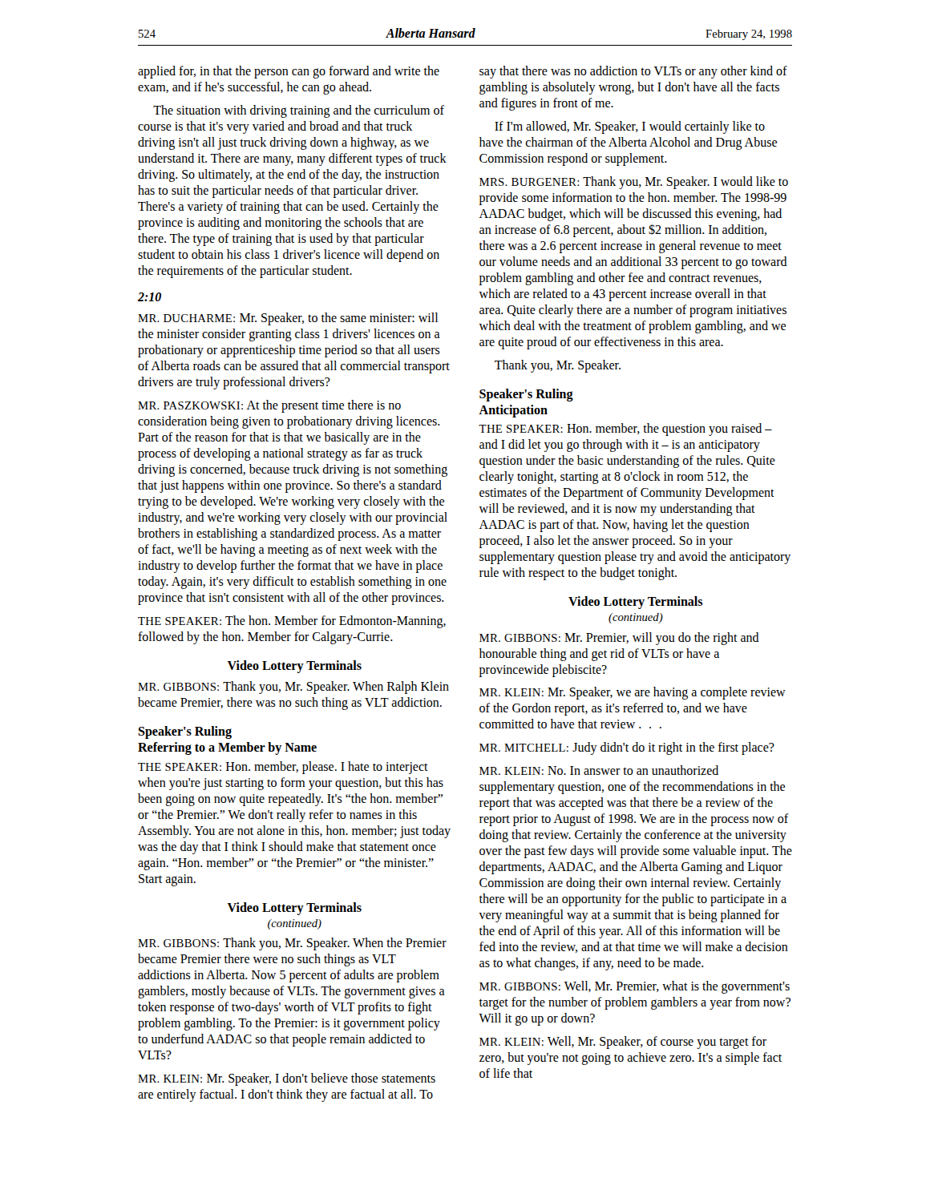524 Alberta Hansard February 24, 1998
applied for, in that the person can go forward and write the exam, and if he's successful, he can go ahead.
The situation with driving training and the curriculum of course is that it's very varied and broad and that truck driving isn't all just truck driving down a highway, as we understand it. There are many, many different types of truck driving. So ultimately, at the end of the day, the instruction has to suit the particular needs of that particular driver. There's a variety of training that can be used. Certainly the province is auditing and monitoring the schools that are there. The type of training that is used by that particular student to obtain his class 1 driver's licence will depend on the requirements of the particular student.
2:10
Mr. Ducharme: Mr. Speaker, to the same minister: will the minister consider granting class 1 drivers' licences on a probationary or apprenticeship time period so that all users of Alberta roads can be assured that all commercial transport drivers are truly professional drivers?
Mr. Paszkowski: At the present time there is no consideration being given to probationary driving licences. Part of the reason for that is that we basically are in the process of developing a national strategy as far as truck driving is concerned, because truck driving is not something that just happens within one province. So there's a standard trying to be developed. We're working very closely with the industry, and we're working very closely with our provincial brothers in establishing a standardized process. As a matter of fact, we'll be having a meeting as of next week with the industry to develop further the format that we have in place today. Again, it's very difficult to establish something in one province that isn't consistent with all of the other provinces.
The Speaker: The hon. Member for Edmonton-Manning, followed by the hon. Member for Calgary-Currie.
Video Lottery Terminals
Mr. Gibbons: Thank you, Mr. Speaker. When Ralph Klein became Premier, there was no such thing as VLT addiction.
Speaker's RulingReferring to a Member by Name
The Speaker: Hon. member, please. I hate to interject when you're just starting to form your question, but this has been going on now quite repeatedly. It's “the hon. member” or “the Premier.” We don't really refer to names in this Assembly. You are not alone in this, hon. member; just today was the day that I think I should make that statement once again. “Hon. member” or “the Premier” or “the minister.” Start again.
Video Lottery Terminals(continued)
Mr. Gibbons: Thank you, Mr. Speaker. When the Premier became Premier there were no such things as VLT addictions in Alberta. Now 5 percent of adults are problem gamblers, mostly because of VLTs. The government gives a token response of two-days' worth of VLT profits to fight problem gambling. To the Premier: is it government policy to underfund AADAC so that people remain addicted to VLTs?
Mr. Klein: Mr. Speaker, I don't believe those statements are entirely factual. I don't think they are factual at all. To say that there was no addiction to VLTs or any other kind of gambling is absolutely wrong, but I don't have all the facts and figures in front of me.
If I'm allowed, Mr. Speaker, I would certainly like to have the chairman of the Alberta Alcohol and Drug Abuse Commission respond or supplement.
Mrs. Burgener: Thank you, Mr. Speaker. I would like to provide some information to the hon. member. The 1998-99 AADAC budget, which will be discussed this evening, had an increase of 6.8 percent, about $2 million. In addition, there was a 2.6 percent increase in general revenue to meet our volume needs and an additional 33 percent to go toward problem gambling and other fee and contract revenues, which are related to a 43 percent increase overall in that area. Quite clearly there are a number of program initiatives which deal with the treatment of problem gambling, and we are quite proud of our effectiveness in this area.
Thank you, Mr. Speaker.
Speaker's RulingAnticipation
The Speaker: Hon. member, the question you raised – and I did let you go through with it – is an anticipatory question under the basic understanding of the rules. Quite clearly tonight, starting at 8 o'clock in room 512, the estimates of the Department of Community Development will be reviewed, and it is now my understanding that AADAC is part of that. Now, having let the question proceed, I also let the answer proceed. So in your supplementary question please try and avoid the anticipatory rule with respect to the budget tonight.
Video Lottery Terminals(continued)
Mr. Gibbons: Mr. Premier, will you do the right and honourable thing and get rid of VLTs or have a provincewide plebiscite?
Mr. Klein: Mr. Speaker, we are having a complete review of the Gordon report, as it's referred to, and we have committed to have that review . . .
Mr. Mitchell: Judy didn't do it right in the first place?
Mr. Klein: No. In answer to an unauthorized supplementary question, one of the recommendations in the report that was accepted was that there be a review of the report prior to August of 1998. We are in the process now of doing that review. Certainly the conference at the university over the past few days will provide some valuable input. The departments, AADAC, and the Alberta Gaming and Liquor Commission are doing their own internal review. Certainly there will be an opportunity for the public to participate in a very meaningful way at a summit that is being planned for the end of April of this year. All of this information will be fed into the review, and at that time we will make a decision as to what changes, if any, need to be made.
Mr. Gibbons: Well, Mr. Premier, what is the government's target for the number of problem gamblers a year from now? Will it go up or down?
Mr. Klein: Well, Mr. Speaker, of course you target for zero, but you're not going to achieve zero. It's a simple fact of life that